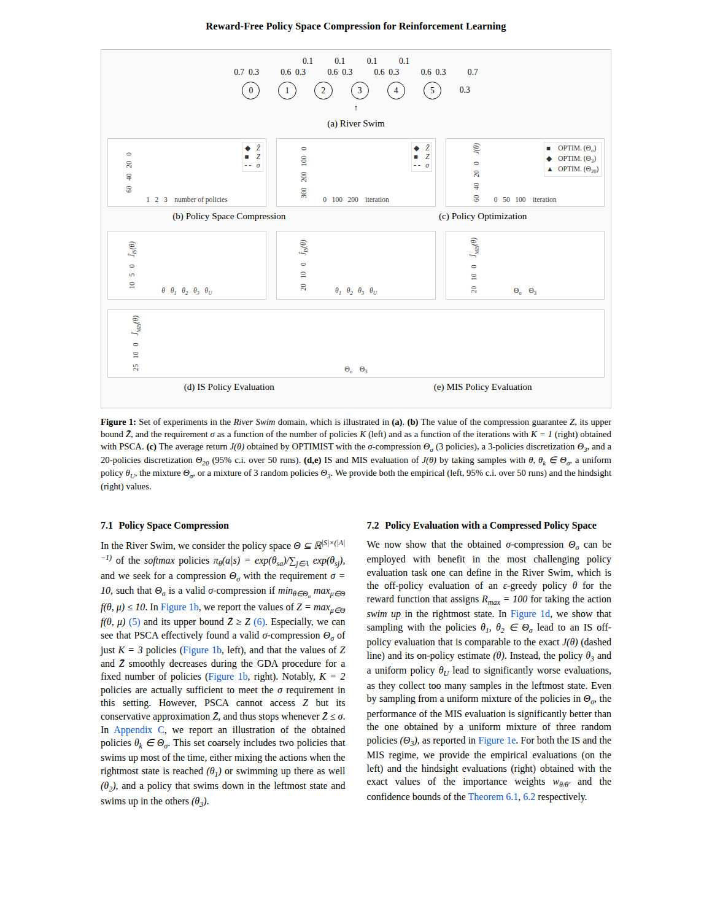Reward-Free Policy Space Compression for Reinforcement Learning
0.10.10.10.1
0.7 0.3 0.6 0.3 0.6 0.3 0.6 0.3 0.6 0.3 0.7
0 1 2 3 4 5 0.3
↑
(a) River Swim
60 40 20 0 ◆ Z̄
■ Z
- - σ 1 2 3 number of policies
300 200 100 0 ◆ Z̄
■ Z
- - σ 0 100 200 iteration
60 40 20 0 J(θ) ■ OPTIM. (Θσ)
◆ OPTIM. (Θ3)
▲ OPTIM. (Θ20) 0 50 100 iteration
(b) Policy Space Compression
(c) Policy Optimization
10 5 0 ĴIS(θ) θ θ1 θ2 θ3 θU
20 10 0 ĴIS(θ) θ1 θ2 θ3 θU
20 10 0 ĴMIS(θ) Θσ Θ3
25 10 0 ĴMIS(θ) Θσ Θ3
(d) IS Policy Evaluation
(e) MIS Policy Evaluation
Figure 1: Set of experiments in the River Swim domain, which is illustrated in (a). (b) The value of the compression guarantee Z, its upper bound Z̄, and the requirement σ as a function of the number of policies K (left) and as a function of the iterations with K = 1 (right) obtained with PSCA. (c) The average return J(θ) obtained by OPTIMIST with the σ-compression Θσ (3 policies), a 3-policies discretization Θ3, and a 20-policies discretization Θ20 (95% c.i. over 50 runs). (d,e) IS and MIS evaluation of J(θ) by taking samples with θ, θk ∈ Θσ, a uniform policy θU, the mixture Θσ, or a mixture of 3 random policies Θ3. We provide both the empirical (left, 95% c.i. over 50 runs) and the hindsight (right) values.
7.1 Policy Space Compression
In the River Swim, we consider the policy space Θ ⊆ ℝ|S|×(|A|−1) of the softmax policies πθ(a|s) = exp(θsa)/∑j∈A exp(θsj), and we seek for a compression Θσ with the requirement σ = 10, such that Θσ is a valid σ-compression if minθ∈Θσ maxμ∈Θ f(θ, μ) ≤ 10. In Figure 1b, we report the values of Z = maxμ∈Θ f(θ, μ) (5) and its upper bound Z̄ ≥ Z (6). Especially, we can see that PSCA effectively found a valid σ-compression Θσ of just K = 3 policies (Figure 1b, left), and that the values of Z and Z̄ smoothly decreases during the GDA procedure for a fixed number of policies (Figure 1b, right). Notably, K = 2 policies are actually sufficient to meet the σ requirement in this setting. However, PSCA cannot access Z but its conservative approximation Z̄, and thus stops whenever Z̄ ≤ σ. In Appendix C, we report an illustration of the obtained policies θk ∈ Θσ. This set coarsely includes two policies that swims up most of the time, either mixing the actions when the rightmost state is reached (θ1) or swimming up there as well (θ2), and a policy that swims down in the leftmost state and swims up in the others (θ3).
7.2 Policy Evaluation with a Compressed Policy Space
We now show that the obtained σ-compression Θσ can be employed with benefit in the most challenging policy evaluation task one can define in the River Swim, which is the off-policy evaluation of an ε-greedy policy θ for the reward function that assigns Rmax = 100 for taking the action swim up in the rightmost state. In Figure 1d, we show that sampling with the policies θ1, θ2 ∈ Θσ lead to an IS off-policy evaluation that is comparable to the exact J(θ) (dashed line) and its on-policy estimate (θ). Instead, the policy θ3 and a uniform policy θU lead to significantly worse evaluations, as they collect too many samples in the leftmost state. Even by sampling from a uniform mixture of the policies in Θσ, the performance of the MIS evaluation is significantly better than the one obtained by a uniform mixture of three random policies (Θ3), as reported in Figure 1e. For both the IS and the MIS regime, we provide the empirical evaluations (on the left) and the hindsight evaluations (right) obtained with the exact values of the importance weights wθ/θ′ and the confidence bounds of the Theorem 6.1, 6.2 respectively.